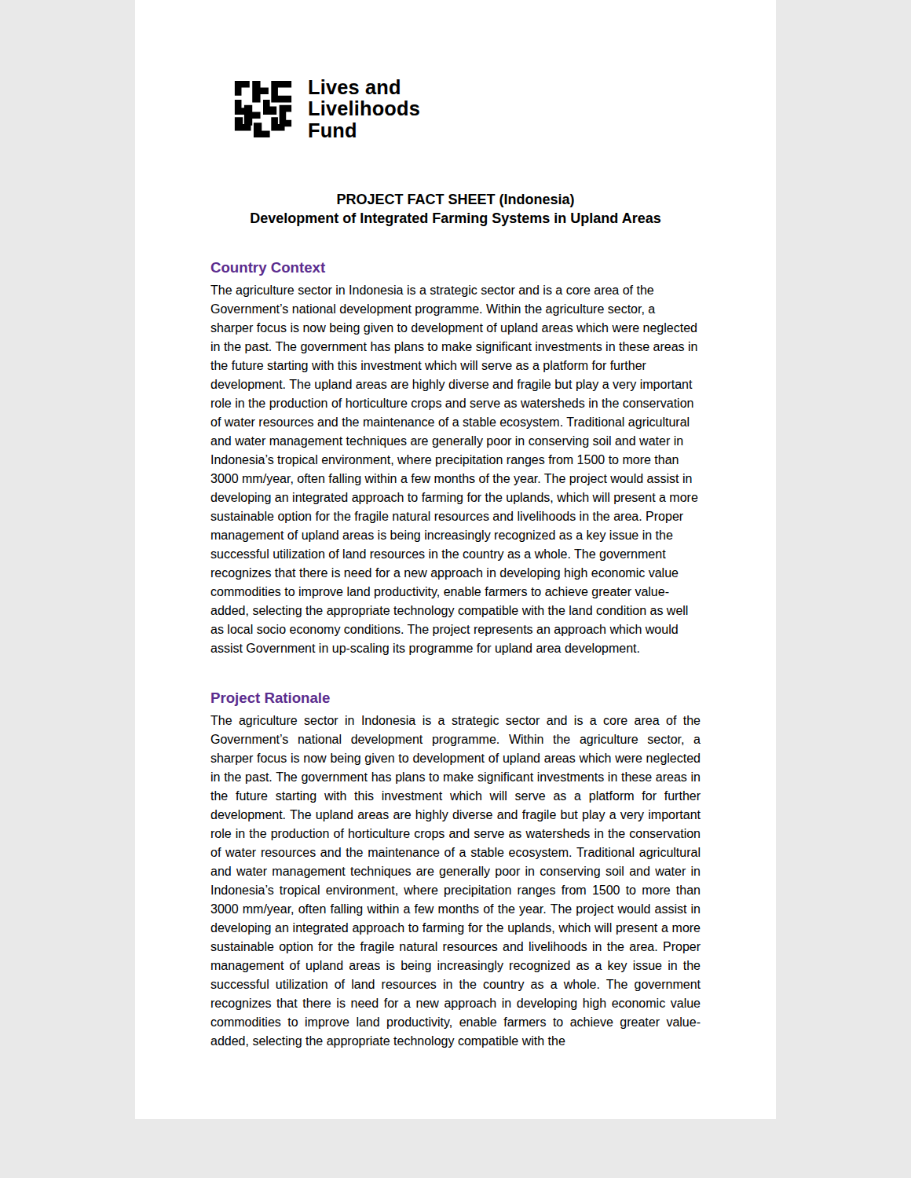Lives and
Livelihoods
Fund
PROJECT FACT SHEET (Indonesia) Development of Integrated Farming Systems in Upland Areas
Country Context
The agriculture sector in Indonesia is a strategic sector and is a core area of the Government’s national development programme. Within the agriculture sector, a sharper focus is now being given to development of upland areas which were neglected in the past. The government has plans to make significant investments in these areas in the future starting with this investment which will serve as a platform for further development. The upland areas are highly diverse and fragile but play a very important role in the production of horticulture crops and serve as watersheds in the conservation of water resources and the maintenance of a stable ecosystem. Traditional agricultural and water management techniques are generally poor in conserving soil and water in Indonesia’s tropical environment, where precipitation ranges from 1500 to more than 3000 mm/year, often falling within a few months of the year. The project would assist in developing an integrated approach to farming for the uplands, which will present a more sustainable option for the fragile natural resources and livelihoods in the area. Proper management of upland areas is being increasingly recognized as a key issue in the successful utilization of land resources in the country as a whole. The government recognizes that there is need for a new approach in developing high economic value commodities to improve land productivity, enable farmers to achieve greater value-added, selecting the appropriate technology compatible with the land condition as well as local socio economy conditions. The project represents an approach which would assist Government in up-scaling its programme for upland area development.
Project Rationale
The agriculture sector in Indonesia is a strategic sector and is a core area of the Government’s national development programme. Within the agriculture sector, a sharper focus is now being given to development of upland areas which were neglected in the past. The government has plans to make significant investments in these areas in the future starting with this investment which will serve as a platform for further development. The upland areas are highly diverse and fragile but play a very important role in the production of horticulture crops and serve as watersheds in the conservation of water resources and the maintenance of a stable ecosystem. Traditional agricultural and water management techniques are generally poor in conserving soil and water in Indonesia’s tropical environment, where precipitation ranges from 1500 to more than 3000 mm/year, often falling within a few months of the year. The project would assist in developing an integrated approach to farming for the uplands, which will present a more sustainable option for the fragile natural resources and livelihoods in the area. Proper management of upland areas is being increasingly recognized as a key issue in the successful utilization of land resources in the country as a whole. The government recognizes that there is need for a new approach in developing high economic value commodities to improve land productivity, enable farmers to achieve greater value-added, selecting the appropriate technology compatible with the